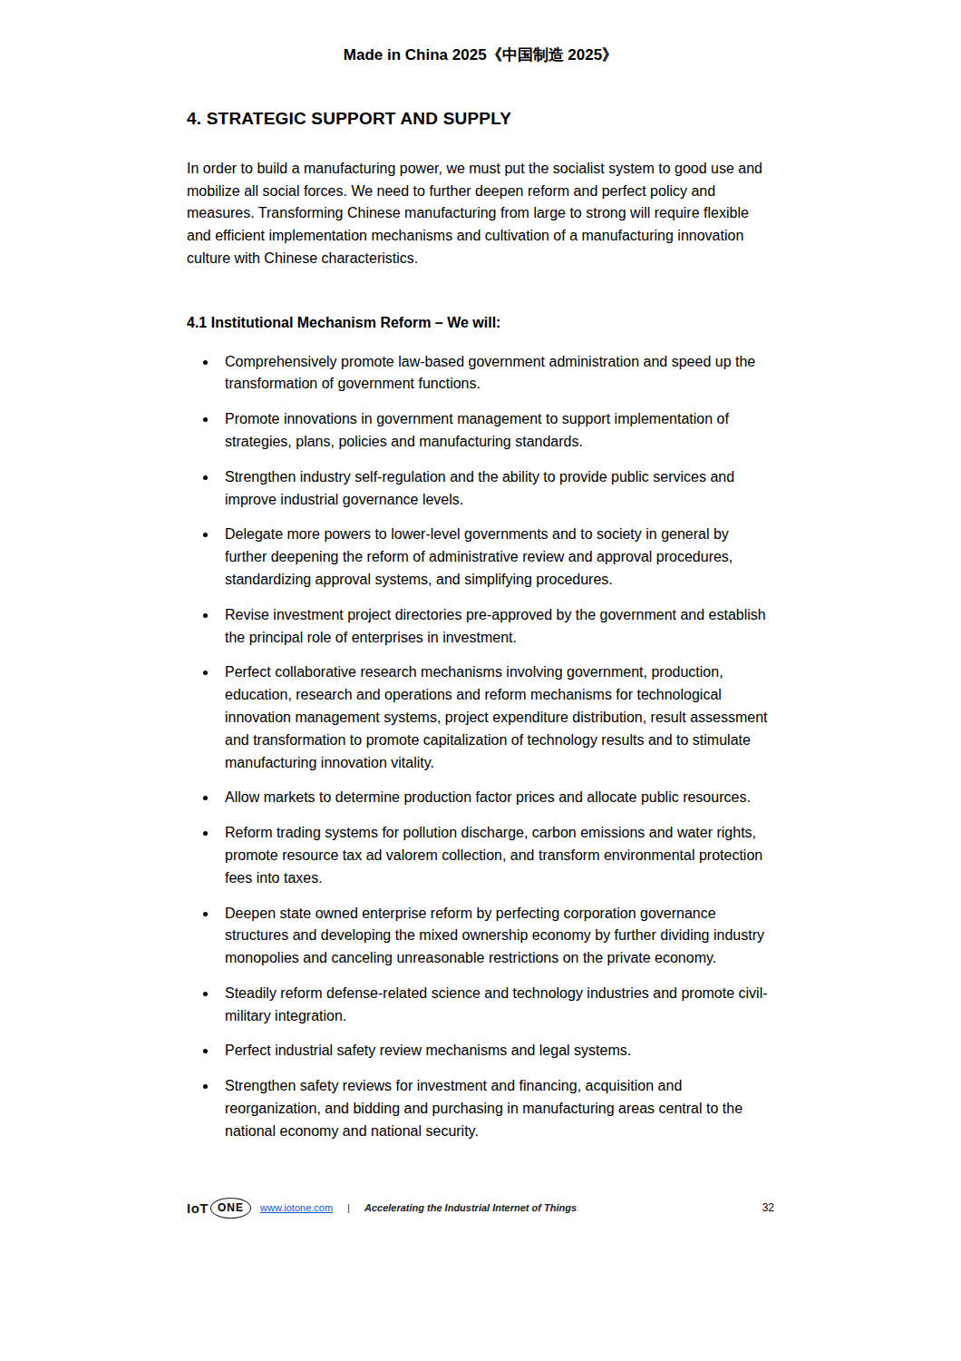Made in China 2025《中国制造 2025》
4. STRATEGIC SUPPORT AND SUPPLY
In order to build a manufacturing power, we must put the socialist system to good use and mobilize all social forces. We need to further deepen reform and perfect policy and measures. Transforming Chinese manufacturing from large to strong will require flexible and efficient implementation mechanisms and cultivation of a manufacturing innovation culture with Chinese characteristics.
4.1 Institutional Mechanism Reform – We will:
Comprehensively promote law-based government administration and speed up the transformation of government functions.
Promote innovations in government management to support implementation of strategies, plans, policies and manufacturing standards.
Strengthen industry self-regulation and the ability to provide public services and improve industrial governance levels.
Delegate more powers to lower-level governments and to society in general by further deepening the reform of administrative review and approval procedures, standardizing approval systems, and simplifying procedures.
Revise investment project directories pre-approved by the government and establish the principal role of enterprises in investment.
Perfect collaborative research mechanisms involving government, production, education, research and operations and reform mechanisms for technological innovation management systems, project expenditure distribution, result assessment and transformation to promote capitalization of technology results and to stimulate manufacturing innovation vitality.
Allow markets to determine production factor prices and allocate public resources.
Reform trading systems for pollution discharge, carbon emissions and water rights, promote resource tax ad valorem collection, and transform environmental protection fees into taxes.
Deepen state owned enterprise reform by perfecting corporation governance structures and developing the mixed ownership economy by further dividing industry monopolies and canceling unreasonable restrictions on the private economy.
Steadily reform defense-related science and technology industries and promote civil-military integration.
Perfect industrial safety review mechanisms and legal systems.
Strengthen safety reviews for investment and financing, acquisition and reorganization, and bidding and purchasing in manufacturing areas central to the national economy and national security.
IoT ONE www.iotone.com | Accelerating the Industrial Internet of Things
32